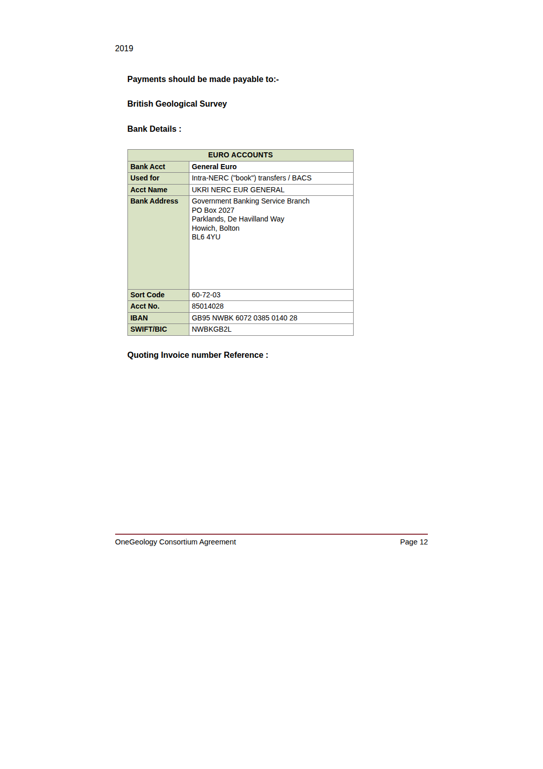2019
Payments should be made payable to:-
British Geological Survey
Bank Details :
| EURO ACCOUNTS |
| --- |
| Bank Acct | General Euro |
| Used for | Intra-NERC ("book") transfers / BACS |
| Acct Name | UKRI NERC EUR GENERAL |
| Bank Address | Government Banking Service Branch PO Box 2027 Parklands, De Havilland Way Howich, Bolton BL6 4YU |
| Sort Code | 60-72-03 |
| Acct No. | 85014028 |
| IBAN | GB95 NWBK 6072 0385 0140 28 |
| SWIFT/BIC | NWBKGB2L |
Quoting Invoice number Reference :
OneGeology Consortium Agreement Page 12